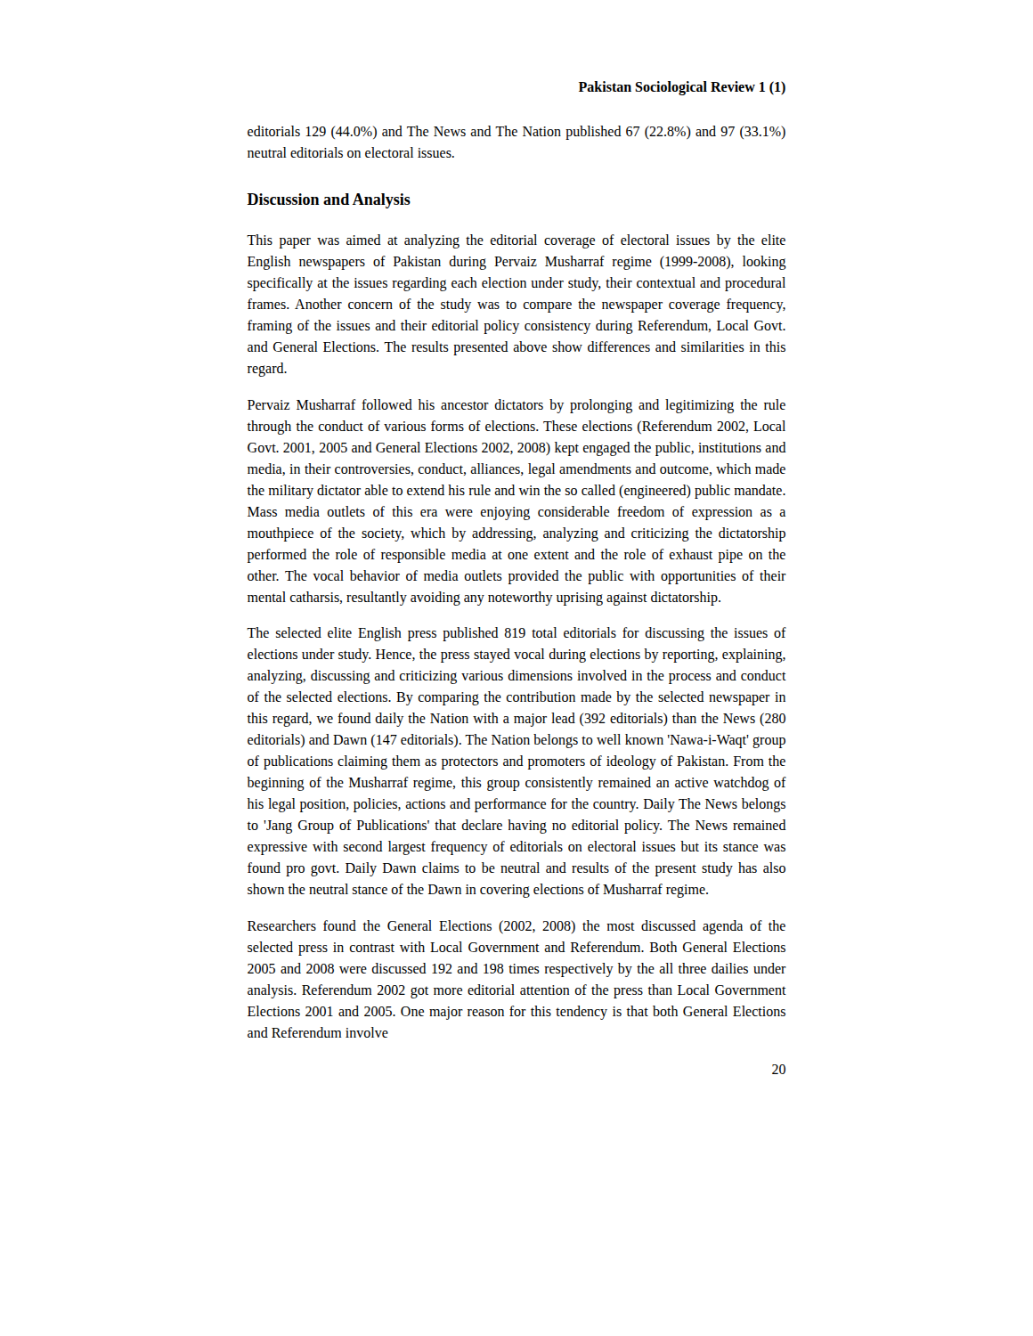Pakistan Sociological Review 1 (1)
editorials 129 (44.0%) and The News and The Nation published 67 (22.8%) and 97 (33.1%) neutral editorials on electoral issues.
Discussion and Analysis
This paper was aimed at analyzing the editorial coverage of electoral issues by the elite English newspapers of Pakistan during Pervaiz Musharraf regime (1999-2008), looking specifically at the issues regarding each election under study, their contextual and procedural frames. Another concern of the study was to compare the newspaper coverage frequency, framing of the issues and their editorial policy consistency during Referendum, Local Govt. and General Elections. The results presented above show differences and similarities in this regard.
Pervaiz Musharraf followed his ancestor dictators by prolonging and legitimizing the rule through the conduct of various forms of elections. These elections (Referendum 2002, Local Govt. 2001, 2005 and General Elections 2002, 2008) kept engaged the public, institutions and media, in their controversies, conduct, alliances, legal amendments and outcome, which made the military dictator able to extend his rule and win the so called (engineered) public mandate. Mass media outlets of this era were enjoying considerable freedom of expression as a mouthpiece of the society, which by addressing, analyzing and criticizing the dictatorship performed the role of responsible media at one extent and the role of exhaust pipe on the other. The vocal behavior of media outlets provided the public with opportunities of their mental catharsis, resultantly avoiding any noteworthy uprising against dictatorship.
The selected elite English press published 819 total editorials for discussing the issues of elections under study. Hence, the press stayed vocal during elections by reporting, explaining, analyzing, discussing and criticizing various dimensions involved in the process and conduct of the selected elections. By comparing the contribution made by the selected newspaper in this regard, we found daily the Nation with a major lead (392 editorials) than the News (280 editorials) and Dawn (147 editorials). The Nation belongs to well known 'Nawa-i-Waqt' group of publications claiming them as protectors and promoters of ideology of Pakistan. From the beginning of the Musharraf regime, this group consistently remained an active watchdog of his legal position, policies, actions and performance for the country. Daily The News belongs to 'Jang Group of Publications' that declare having no editorial policy. The News remained expressive with second largest frequency of editorials on electoral issues but its stance was found pro govt. Daily Dawn claims to be neutral and results of the present study has also shown the neutral stance of the Dawn in covering elections of Musharraf regime.
Researchers found the General Elections (2002, 2008) the most discussed agenda of the selected press in contrast with Local Government and Referendum. Both General Elections 2005 and 2008 were discussed 192 and 198 times respectively by the all three dailies under analysis. Referendum 2002 got more editorial attention of the press than Local Government Elections 2001 and 2005. One major reason for this tendency is that both General Elections and Referendum involve
20